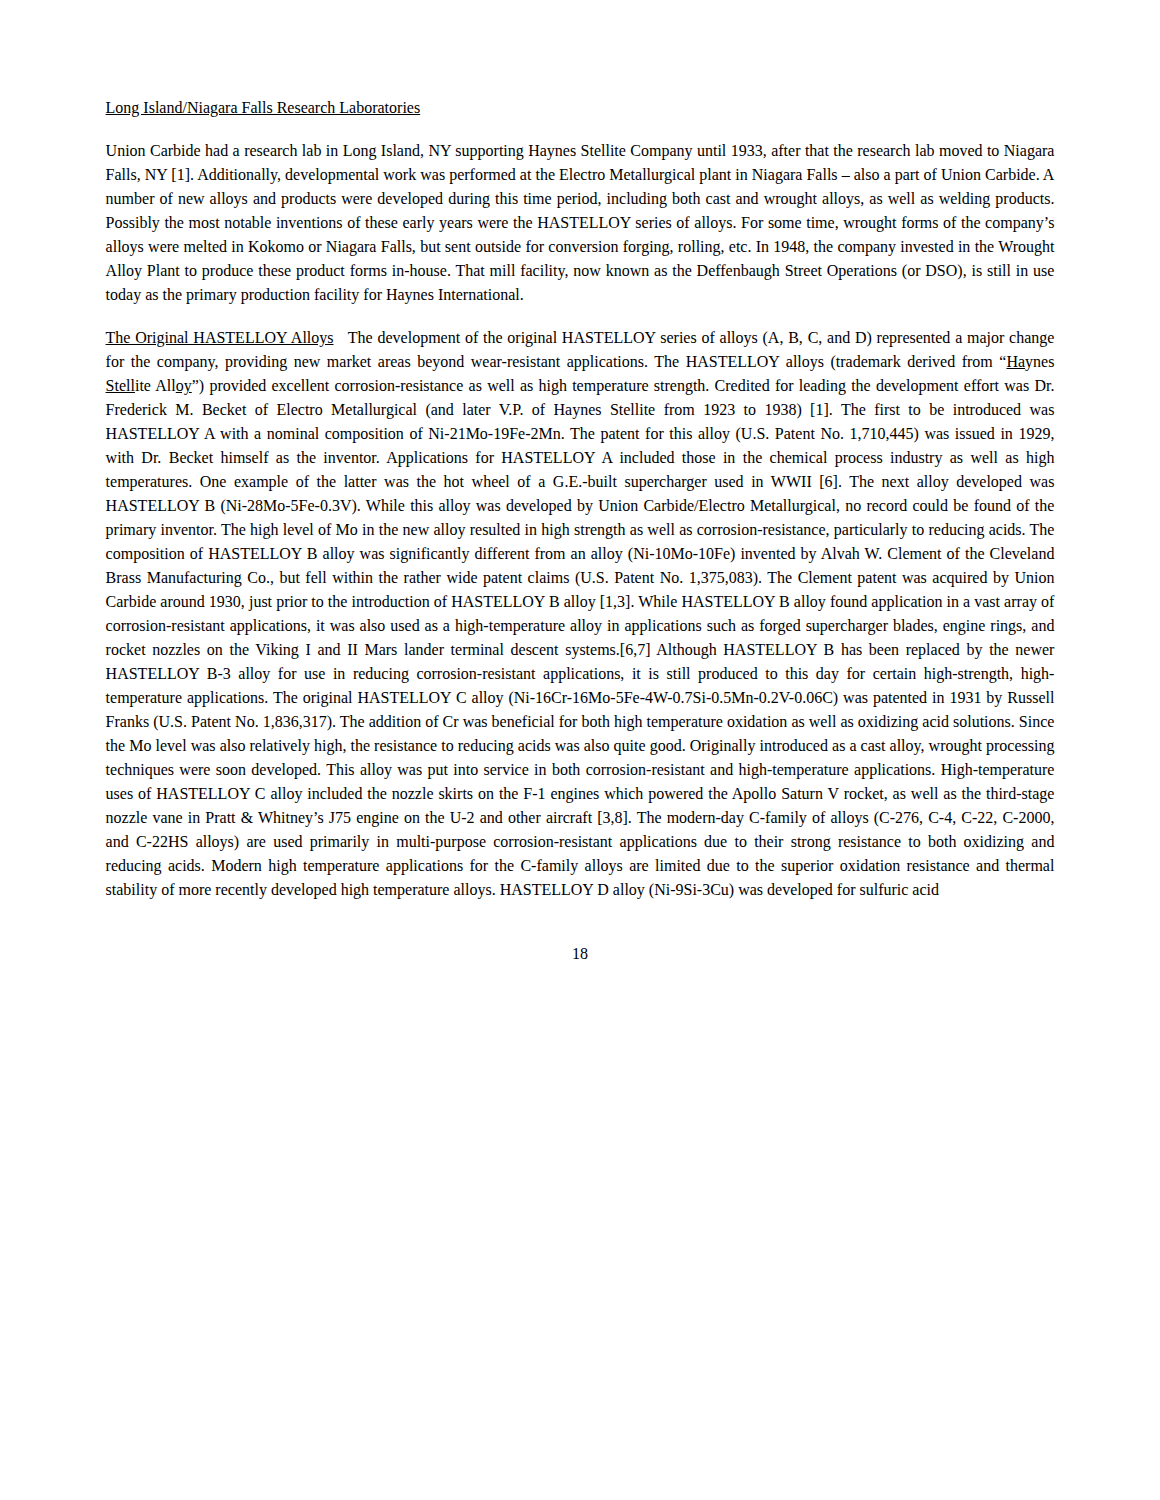Long Island/Niagara Falls Research Laboratories
Union Carbide had a research lab in Long Island, NY supporting Haynes Stellite Company until 1933, after that the research lab moved to Niagara Falls, NY [1]. Additionally, developmental work was performed at the Electro Metallurgical plant in Niagara Falls – also a part of Union Carbide. A number of new alloys and products were developed during this time period, including both cast and wrought alloys, as well as welding products. Possibly the most notable inventions of these early years were the HASTELLOY series of alloys. For some time, wrought forms of the company’s alloys were melted in Kokomo or Niagara Falls, but sent outside for conversion forging, rolling, etc. In 1948, the company invested in the Wrought Alloy Plant to produce these product forms in-house. That mill facility, now known as the Deffenbaugh Street Operations (or DSO), is still in use today as the primary production facility for Haynes International.
The Original HASTELLOY Alloys The development of the original HASTELLOY series of alloys (A, B, C, and D) represented a major change for the company, providing new market areas beyond wear-resistant applications. The HASTELLOY alloys (trademark derived from “Haynes Stellite Alloy”) provided excellent corrosion-resistance as well as high temperature strength. Credited for leading the development effort was Dr. Frederick M. Becket of Electro Metallurgical (and later V.P. of Haynes Stellite from 1923 to 1938) [1]. The first to be introduced was HASTELLOY A with a nominal composition of Ni-21Mo-19Fe-2Mn. The patent for this alloy (U.S. Patent No. 1,710,445) was issued in 1929, with Dr. Becket himself as the inventor. Applications for HASTELLOY A included those in the chemical process industry as well as high temperatures. One example of the latter was the hot wheel of a G.E.-built supercharger used in WWII [6]. The next alloy developed was HASTELLOY B (Ni-28Mo-5Fe-0.3V). While this alloy was developed by Union Carbide/Electro Metallurgical, no record could be found of the primary inventor. The high level of Mo in the new alloy resulted in high strength as well as corrosion-resistance, particularly to reducing acids. The composition of HASTELLOY B alloy was significantly different from an alloy (Ni-10Mo-10Fe) invented by Alvah W. Clement of the Cleveland Brass Manufacturing Co., but fell within the rather wide patent claims (U.S. Patent No. 1,375,083). The Clement patent was acquired by Union Carbide around 1930, just prior to the introduction of HASTELLOY B alloy [1,3]. While HASTELLOY B alloy found application in a vast array of corrosion-resistant applications, it was also used as a high-temperature alloy in applications such as forged supercharger blades, engine rings, and rocket nozzles on the Viking I and II Mars lander terminal descent systems.[6,7] Although HASTELLOY B has been replaced by the newer HASTELLOY B-3 alloy for use in reducing corrosion-resistant applications, it is still produced to this day for certain high-strength, high-temperature applications. The original HASTELLOY C alloy (Ni-16Cr-16Mo-5Fe-4W-0.7Si-0.5Mn-0.2V-0.06C) was patented in 1931 by Russell Franks (U.S. Patent No. 1,836,317). The addition of Cr was beneficial for both high temperature oxidation as well as oxidizing acid solutions. Since the Mo level was also relatively high, the resistance to reducing acids was also quite good. Originally introduced as a cast alloy, wrought processing techniques were soon developed. This alloy was put into service in both corrosion-resistant and high-temperature applications. High-temperature uses of HASTELLOY C alloy included the nozzle skirts on the F-1 engines which powered the Apollo Saturn V rocket, as well as the third-stage nozzle vane in Pratt & Whitney’s J75 engine on the U-2 and other aircraft [3,8]. The modern-day C-family of alloys (C-276, C-4, C-22, C-2000, and C-22HS alloys) are used primarily in multi-purpose corrosion-resistant applications due to their strong resistance to both oxidizing and reducing acids. Modern high temperature applications for the C-family alloys are limited due to the superior oxidation resistance and thermal stability of more recently developed high temperature alloys. HASTELLOY D alloy (Ni-9Si-3Cu) was developed for sulfuric acid
18